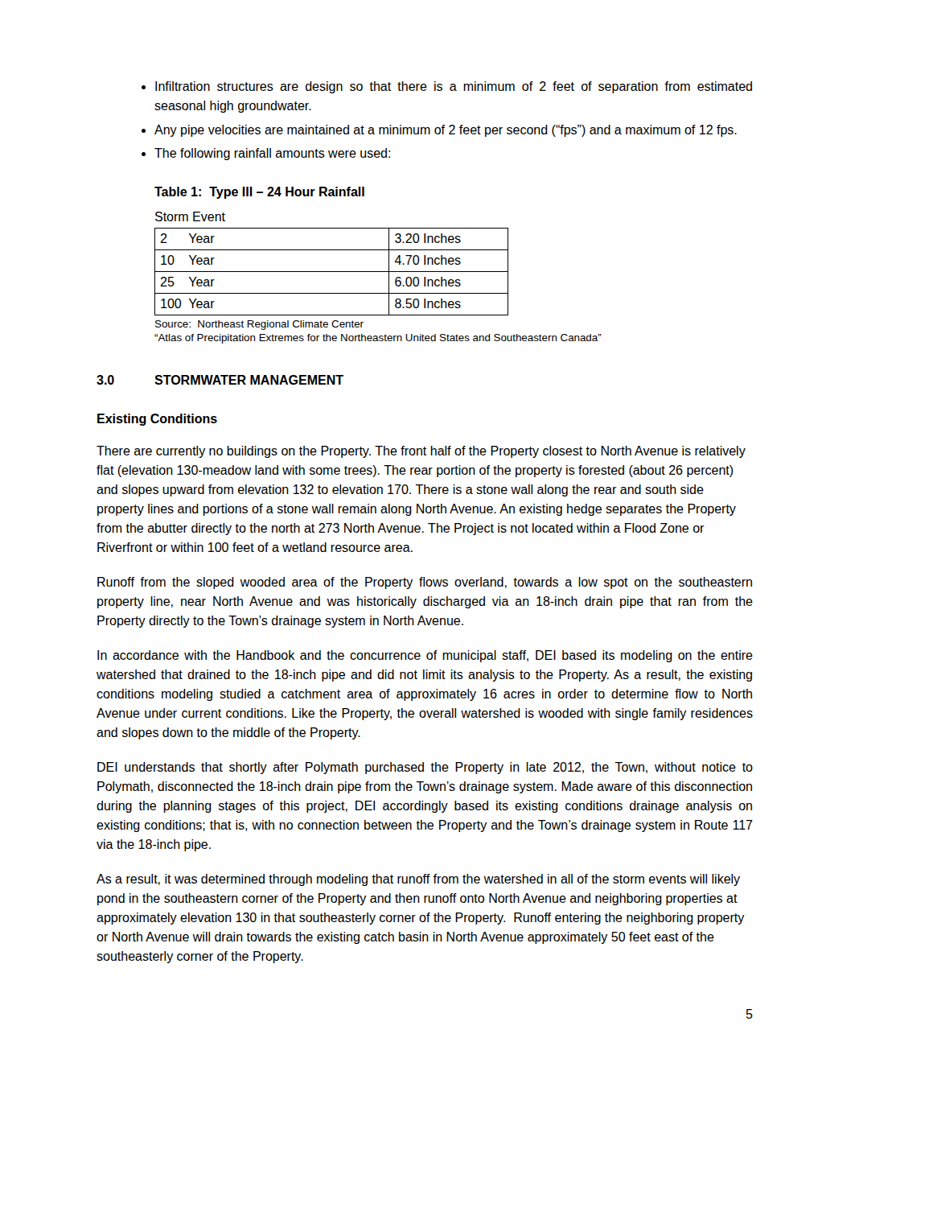Infiltration structures are design so that there is a minimum of 2 feet of separation from estimated seasonal high groundwater.
Any pipe velocities are maintained at a minimum of 2 feet per second (“fps”) and a maximum of 12 fps.
The following rainfall amounts were used:
Table 1: Type III – 24 Hour Rainfall
Storm Event
| 2 Year | 3.20 Inches |
| 10 Year | 4.70 Inches |
| 25 Year | 6.00 Inches |
| 100 Year | 8.50 Inches |
Source: Northeast Regional Climate Center
“Atlas of Precipitation Extremes for the Northeastern United States and Southeastern Canada”
3.0 STORMWATER MANAGEMENT
Existing Conditions
There are currently no buildings on the Property. The front half of the Property closest to North Avenue is relatively flat (elevation 130-meadow land with some trees). The rear portion of the property is forested (about 26 percent) and slopes upward from elevation 132 to elevation 170. There is a stone wall along the rear and south side property lines and portions of a stone wall remain along North Avenue. An existing hedge separates the Property from the abutter directly to the north at 273 North Avenue. The Project is not located within a Flood Zone or Riverfront or within 100 feet of a wetland resource area.
Runoff from the sloped wooded area of the Property flows overland, towards a low spot on the southeastern property line, near North Avenue and was historically discharged via an 18-inch drain pipe that ran from the Property directly to the Town’s drainage system in North Avenue.
In accordance with the Handbook and the concurrence of municipal staff, DEI based its modeling on the entire watershed that drained to the 18-inch pipe and did not limit its analysis to the Property. As a result, the existing conditions modeling studied a catchment area of approximately 16 acres in order to determine flow to North Avenue under current conditions. Like the Property, the overall watershed is wooded with single family residences and slopes down to the middle of the Property.
DEI understands that shortly after Polymath purchased the Property in late 2012, the Town, without notice to Polymath, disconnected the 18-inch drain pipe from the Town’s drainage system. Made aware of this disconnection during the planning stages of this project, DEI accordingly based its existing conditions drainage analysis on existing conditions; that is, with no connection between the Property and the Town’s drainage system in Route 117 via the 18-inch pipe.
As a result, it was determined through modeling that runoff from the watershed in all of the storm events will likely pond in the southeastern corner of the Property and then runoff onto North Avenue and neighboring properties at approximately elevation 130 in that southeasterly corner of the Property. Runoff entering the neighboring property or North Avenue will drain towards the existing catch basin in North Avenue approximately 50 feet east of the southeasterly corner of the Property.
5